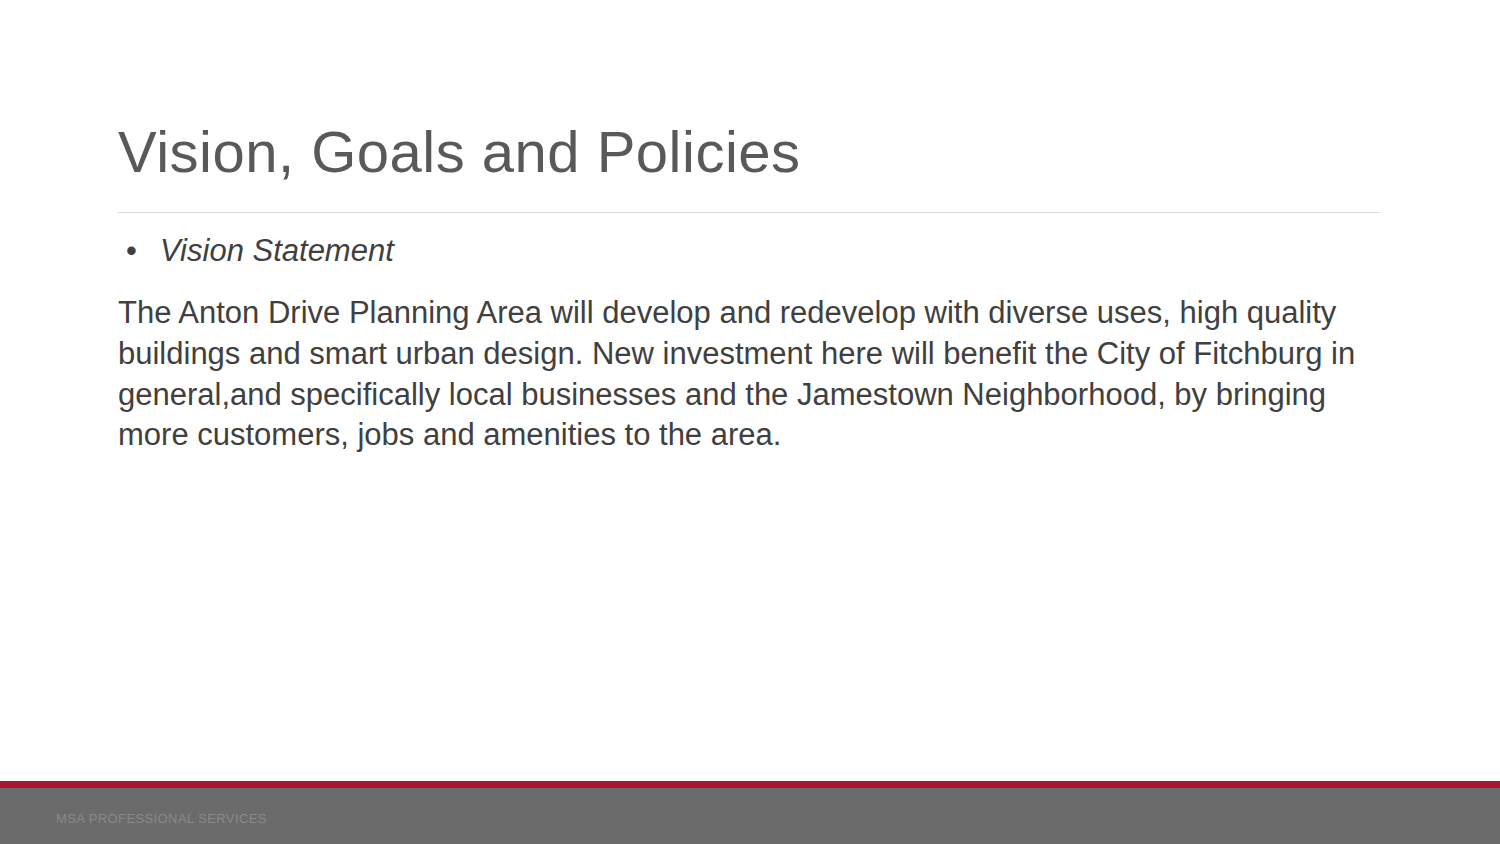Vision, Goals and Policies
Vision Statement
The Anton Drive Planning Area will develop and redevelop with diverse uses, high quality buildings and smart urban design. New investment here will benefit the City of Fitchburg in general,and specifically local businesses and the Jamestown Neighborhood, by bringing more customers, jobs and amenities to the area.
MSA PROFESSIONAL SERVICES